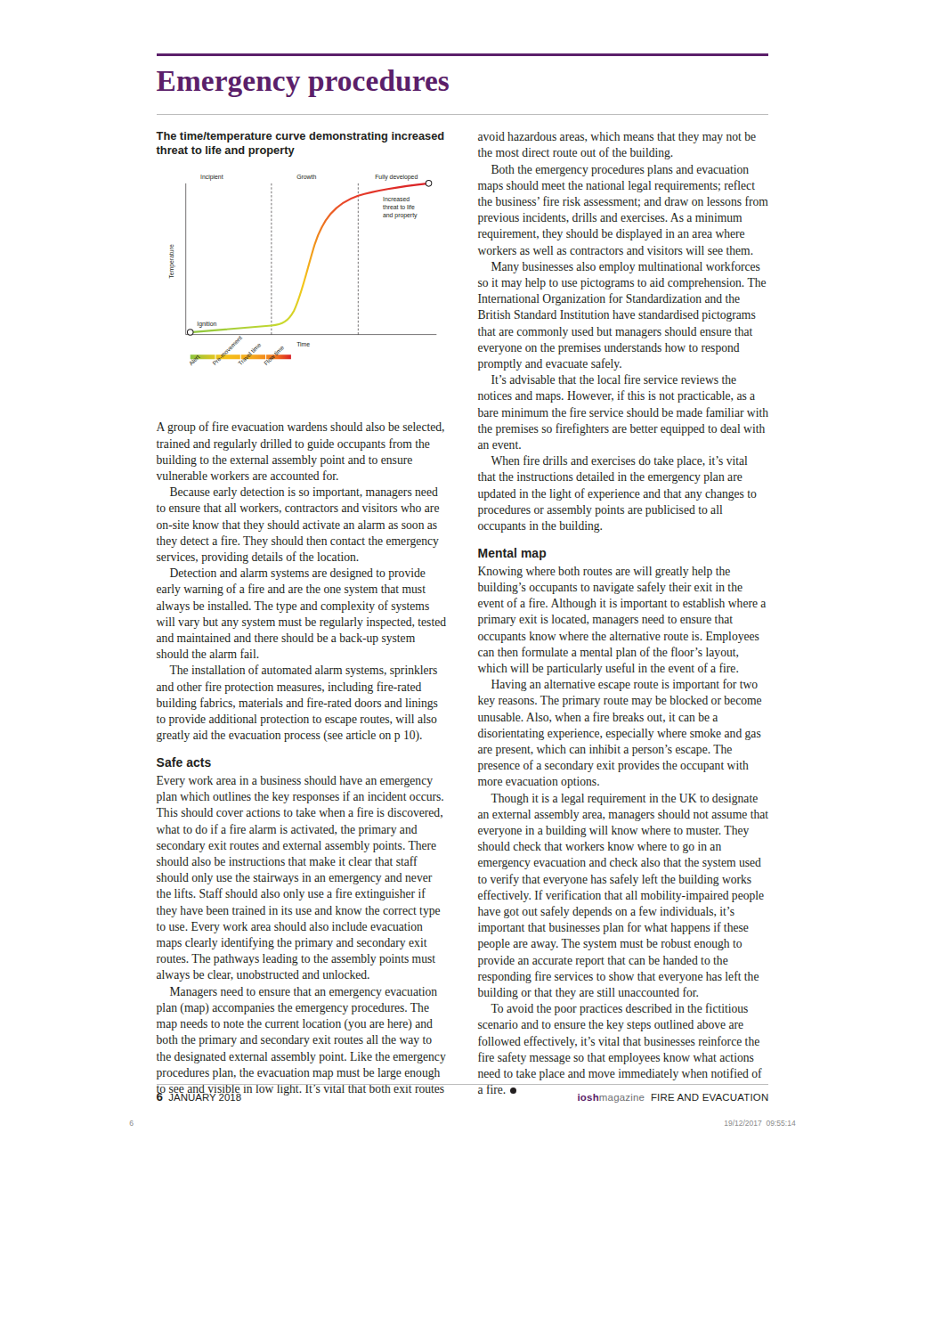Emergency procedures
The time/temperature curve demonstrating increased
threat to life and property
Incipient Growth Fully developed Temperature Time Ignition Increased threat to life and property Alert Pre-movement Travel time Flow time
A group of fire evacuation wardens should also be selected, trained and regularly drilled to guide occupants from the building to the external assembly point and to ensure vulnerable workers are accounted for.
Because early detection is so important, managers need to ensure that all workers, contractors and visitors who are on-site know that they should activate an alarm as soon as they detect a fire. They should then contact the emergency services, providing details of the location.
Detection and alarm systems are designed to provide early warning of a fire and are the one system that must always be installed. The type and complexity of systems will vary but any system must be regularly inspected, tested and maintained and there should be a back-up system should the alarm fail.
The installation of automated alarm systems, sprinklers and other fire protection measures, including fire-rated building fabrics, materials and fire-rated doors and linings to provide additional protection to escape routes, will also greatly aid the evacuation process (see article on p 10).
Safe acts
Every work area in a business should have an emergency plan which outlines the key responses if an incident occurs. This should cover actions to take when a fire is discovered, what to do if a fire alarm is activated, the primary and secondary exit routes and external assembly points. There should also be instructions that make it clear that staff should only use the stairways in an emergency and never the lifts. Staff should also only use a fire extinguisher if they have been trained in its use and know the correct type to use. Every work area should also include evacuation maps clearly identifying the primary and secondary exit routes. The pathways leading to the assembly points must always be clear, unobstructed and unlocked.
Managers need to ensure that an emergency evacuation plan (map) accompanies the emergency procedures. The map needs to note the current location (you are here) and both the primary and secondary exit routes all the way to the designated external assembly point. Like the emergency procedures plan, the evacuation map must be large enough to see and visible in low light. It’s vital that both exit routes avoid hazardous areas, which means that they may not be the most direct route out of the building.
Both the emergency procedures plans and evacuation maps should meet the national legal requirements; reflect the business’ fire risk assessment; and draw on lessons from previous incidents, drills and exercises. As a minimum requirement, they should be displayed in an area where workers as well as contractors and visitors will see them.
Many businesses also employ multinational workforces so it may help to use pictograms to aid comprehension. The International Organization for Standardization and the British Standard Institution have standardised pictograms that are commonly used but managers should ensure that everyone on the premises understands how to respond promptly and evacuate safely.
It’s advisable that the local fire service reviews the notices and maps. However, if this is not practicable, as a bare minimum the fire service should be made familiar with the premises so firefighters are better equipped to deal with an event.
When fire drills and exercises do take place, it’s vital that the instructions detailed in the emergency plan are updated in the light of experience and that any changes to procedures or assembly points are publicised to all occupants in the building.
Mental map
Knowing where both routes are will greatly help the building’s occupants to navigate safely their exit in the event of a fire. Although it is important to establish where a primary exit is located, managers need to ensure that occupants know where the alternative route is. Employees can then formulate a mental plan of the floor’s layout, which will be particularly useful in the event of a fire.
Having an alternative escape route is important for two key reasons. The primary route may be blocked or become unusable. Also, when a fire breaks out, it can be a disorientating experience, especially where smoke and gas are present, which can inhibit a person’s escape. The presence of a secondary exit provides the occupant with more evacuation options.
Though it is a legal requirement in the UK to designate an external assembly area, managers should not assume that everyone in a building will know where to muster. They should check that workers know where to go in an emergency evacuation and check also that the system used to verify that everyone has safely left the building works effectively. If verification that all mobility-impaired people have got out safely depends on a few individuals, it’s important that businesses plan for what happens if these people are away. The system must be robust enough to provide an accurate report that can be handed to the responding fire services to show that everyone has left the building or that they are still unaccounted for.
To avoid the poor practices described in the fictitious scenario and to ensure the key steps outlined above are followed effectively, it’s vital that businesses reinforce the fire safety message so that employees know what actions need to take place and move immediately when notified of a fire.
6 JANUARY 2018
iosh magazine FIRE AND EVACUATION
6
19/12/2017 09:55:14